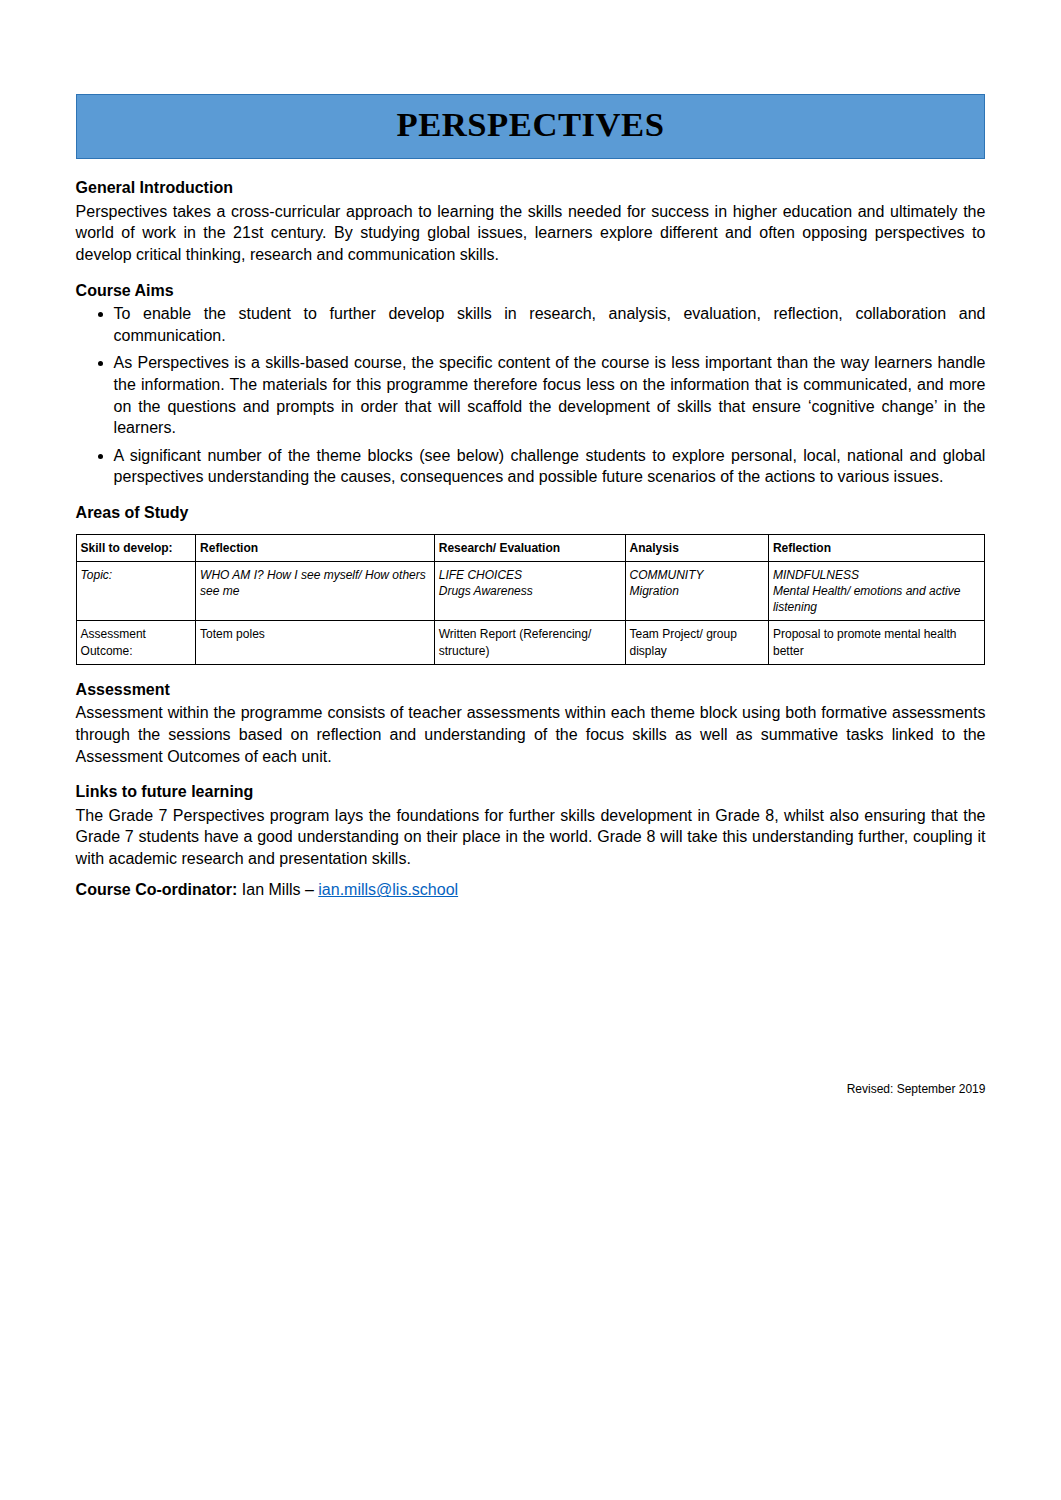PERSPECTIVES
General Introduction
Perspectives takes a cross-curricular approach to learning the skills needed for success in higher education and ultimately the world of work in the 21st century. By studying global issues, learners explore different and often opposing perspectives to develop critical thinking, research and communication skills.
Course Aims
To enable the student to further develop skills in research, analysis, evaluation, reflection, collaboration and communication.
As Perspectives is a skills-based course, the specific content of the course is less important than the way learners handle the information. The materials for this programme therefore focus less on the information that is communicated, and more on the questions and prompts in order that will scaffold the development of skills that ensure ‘cognitive change’ in the learners.
A significant number of the theme blocks (see below) challenge students to explore personal, local, national and global perspectives understanding the causes, consequences and possible future scenarios of the actions to various issues.
Areas of Study
| Skill to develop: | Reflection | Research/ Evaluation | Analysis | Reflection |
| Topic: | WHO AM I? How I see myself/ How others see me | LIFE CHOICES Drugs Awareness | COMMUNITY Migration | MINDFULNESS Mental Health/ emotions and active listening |
| Assessment Outcome: | Totem poles | Written Report (Referencing/ structure) | Team Project/ group display | Proposal to promote mental health better |
Assessment
Assessment within the programme consists of teacher assessments within each theme block using both formative assessments through the sessions based on reflection and understanding of the focus skills as well as summative tasks linked to the Assessment Outcomes of each unit.
Links to future learning
The Grade 7 Perspectives program lays the foundations for further skills development in Grade 8, whilst also ensuring that the Grade 7 students have a good understanding on their place in the world. Grade 8 will take this understanding further, coupling it with academic research and presentation skills.
Course Co-ordinator: Ian Mills – ian.mills@lis.school
Revised: September 2019